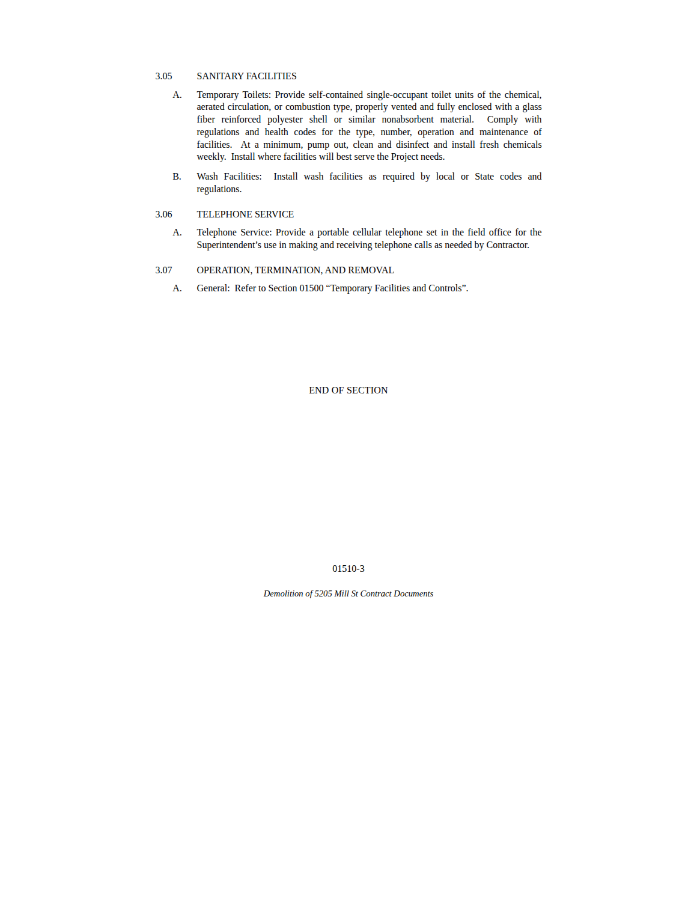3.05
SANITARY FACILITIES
A.
Temporary Toilets: Provide self-contained single-occupant toilet units of the chemical, aerated circulation, or combustion type, properly vented and fully enclosed with a glass fiber reinforced polyester shell or similar nonabsorbent material. Comply with regulations and health codes for the type, number, operation and maintenance of facilities. At a minimum, pump out, clean and disinfect and install fresh chemicals weekly. Install where facilities will best serve the Project needs.
B.
Wash Facilities: Install wash facilities as required by local or State codes and regulations.
3.06
TELEPHONE SERVICE
A.
Telephone Service: Provide a portable cellular telephone set in the field office for the Superintendent’s use in making and receiving telephone calls as needed by Contractor.
3.07
OPERATION, TERMINATION, AND REMOVAL
A.
General: Refer to Section 01500 “Temporary Facilities and Controls”.
END OF SECTION
01510-3
Demolition of 5205 Mill St Contract Documents